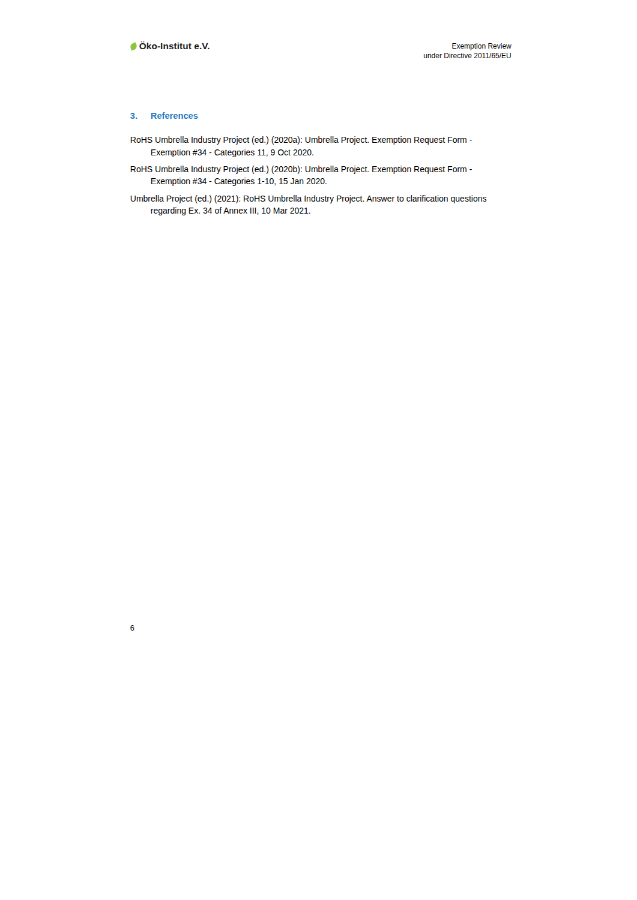Öko-Institut e.V.
Exemption Review
under Directive 2011/65/EU
3. References
RoHS Umbrella Industry Project (ed.) (2020a): Umbrella Project. Exemption Request Form - Exemption #34 - Categories 11, 9 Oct 2020.
RoHS Umbrella Industry Project (ed.) (2020b): Umbrella Project. Exemption Request Form - Exemption #34 - Categories 1-10, 15 Jan 2020.
Umbrella Project (ed.) (2021): RoHS Umbrella Industry Project. Answer to clarification questions regarding Ex. 34 of Annex III, 10 Mar 2021.
6